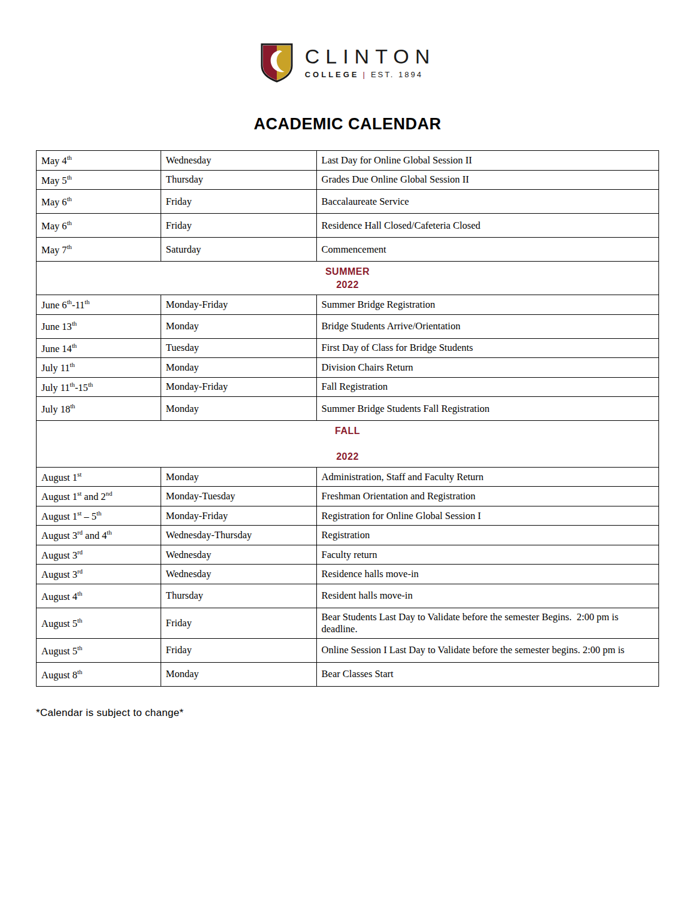CLINTON
COLLEGE|EST. 1894
ACADEMIC CALENDAR
| May 4 th | Wednesday | Last Day for Online Global Session II |
| May 5 th | Thursday | Grades Due Online Global Session II |
| May 6 th | Friday | Baccalaureate Service |
| May 6 th | Friday | Residence Hall Closed/Cafeteria Closed |
| May 7 th | Saturday | Commencement |
| SUMMER 2022 |
| June 6 th -11 th | Monday-Friday | Summer Bridge Registration |
| June 13 th | Monday | Bridge Students Arrive/Orientation |
| June 14 th | Tuesday | First Day of Class for Bridge Students |
| July 11 th | Monday | Division Chairs Return |
| July 11 th -15 th | Monday-Friday | Fall Registration |
| July 18 th | Monday | Summer Bridge Students Fall Registration |
| FALL 2022 |
| August 1 st | Monday | Administration, Staff and Faculty Return |
| August 1 st and 2 nd | Monday-Tuesday | Freshman Orientation and Registration |
| August 1 st – 5 th | Monday-Friday | Registration for Online Global Session I |
| August 3 rd and 4 th | Wednesday-Thursday | Registration |
| August 3 rd | Wednesday | Faculty return |
| August 3 rd | Wednesday | Residence halls move-in |
| August 4 th | Thursday | Resident halls move-in |
| August 5 th | Friday | Bear Students Last Day to Validate before the semester Begins. 2:00 pm is deadline. |
| August 5 th | Friday | Online Session I Last Day to Validate before the semester begins. 2:00 pm is |
| August 8 th | Monday | Bear Classes Start |
*Calendar is subject to change*